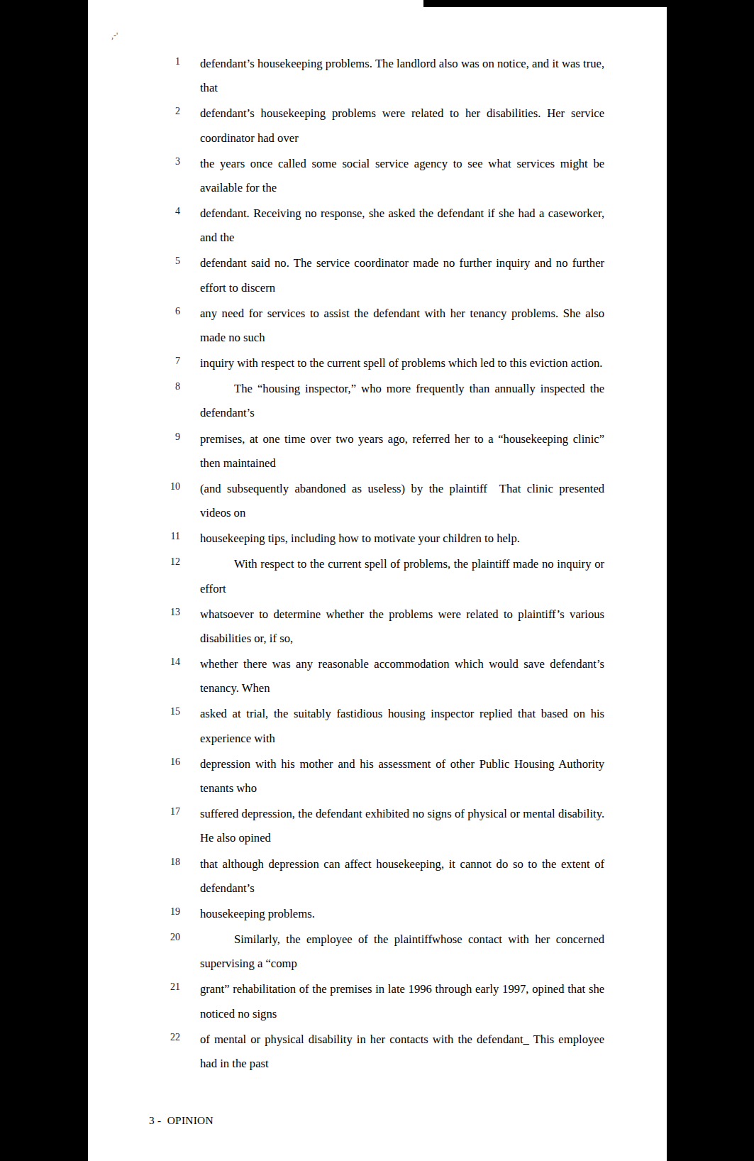,-'
| 1 | defendant’s housekeeping problems. The landlord also was on notice, and it was true, that |
| 2 | defendant’s housekeeping problems were related to her disabilities. Her service coordinator had over |
| 3 | the years once called some social service agency to see what services might be available for the |
| 4 | defendant. Receiving no response, she asked the defendant if she had a caseworker, and the |
| 5 | defendant said no. The service coordinator made no further inquiry and no further effort to discern |
| 6 | any need for services to assist the defendant with her tenancy problems. She also made no such |
| 7 | inquiry with respect to the current spell of problems which led to this eviction action. |
| 8 | The “housing inspector,” who more frequently than annually inspected the defendant’s |
| 9 | premises, at one time over two years ago, referred her to a “housekeeping clinic” then maintained |
| 10 | (and subsequently abandoned as useless) by the plaintiff That clinic presented videos on |
| 11 | housekeeping tips, including how to motivate your children to help. |
| 12 | With respect to the current spell of problems, the plaintiff made no inquiry or effort |
| 13 | whatsoever to determine whether the problems were related to plaintiff’s various disabilities or, if so, |
| 14 | whether there was any reasonable accommodation which would save defendant’s tenancy. When |
| 15 | asked at trial, the suitably fastidious housing inspector replied that based on his experience with |
| 16 | depression with his mother and his assessment of other Public Housing Authority tenants who |
| 17 | suffered depression, the defendant exhibited no signs of physical or mental disability. He also opined |
| 18 | that although depression can affect housekeeping, it cannot do so to the extent of defendant’s |
| 19 | housekeeping problems. |
| 20 | Similarly, the employee of the plaintiffwhose contact with her concerned supervising a “comp |
| 21 | grant” rehabilitation of the premises in late 1996 through early 1997, opined that she noticed no signs |
| 22 | of mental or physical disability in her contacts with the defendant_ This employee had in the past |
3 - OPINION